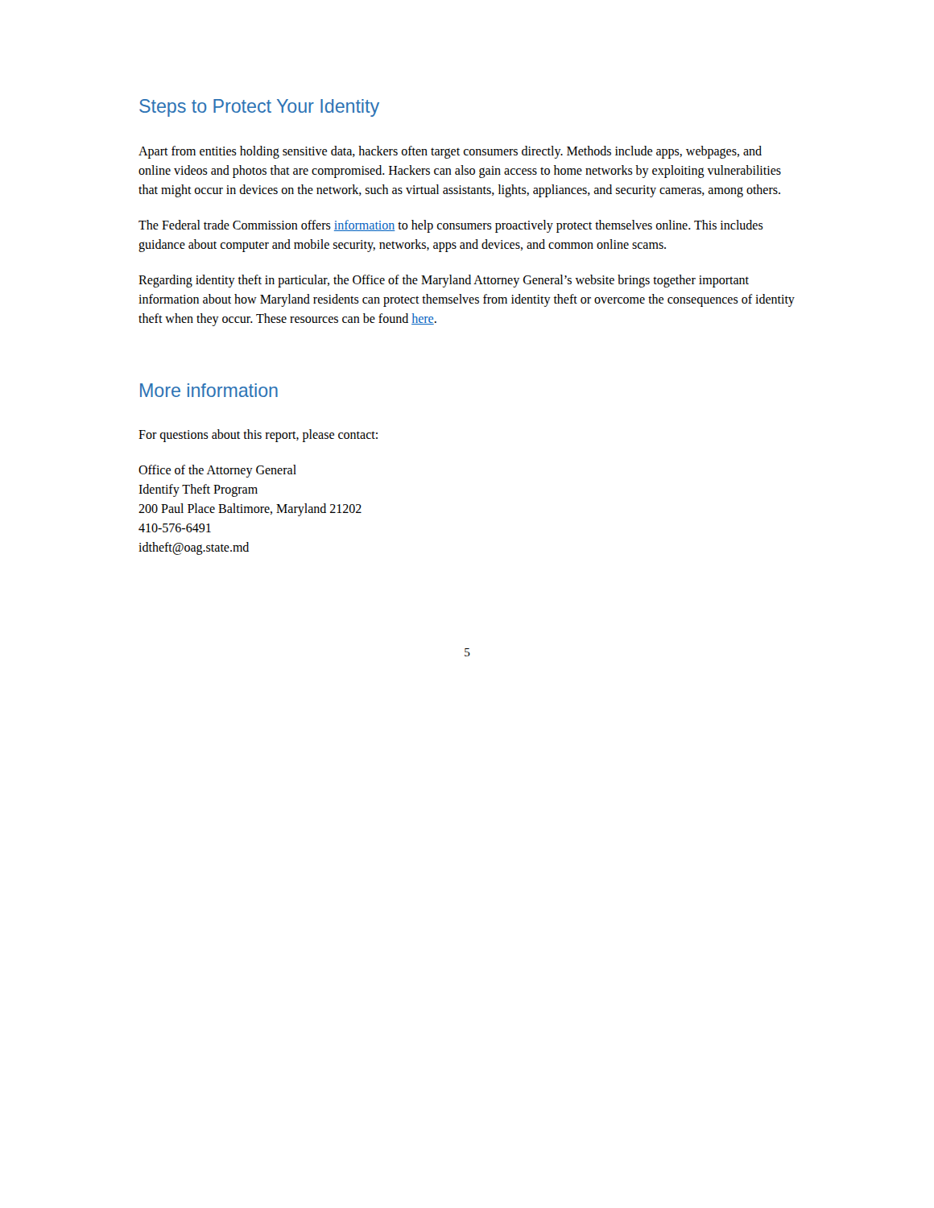Steps to Protect Your Identity
Apart from entities holding sensitive data, hackers often target consumers directly. Methods include apps, webpages, and online videos and photos that are compromised. Hackers can also gain access to home networks by exploiting vulnerabilities that might occur in devices on the network, such as virtual assistants, lights, appliances, and security cameras, among others.
The Federal trade Commission offers information to help consumers proactively protect themselves online. This includes guidance about computer and mobile security, networks, apps and devices, and common online scams.
Regarding identity theft in particular, the Office of the Maryland Attorney General’s website brings together important information about how Maryland residents can protect themselves from identity theft or overcome the consequences of identity theft when they occur. These resources can be found here.
More information
For questions about this report, please contact:
Office of the Attorney General
Identify Theft Program
200 Paul Place Baltimore, Maryland 21202
410-576-6491
idtheft@oag.state.md
5